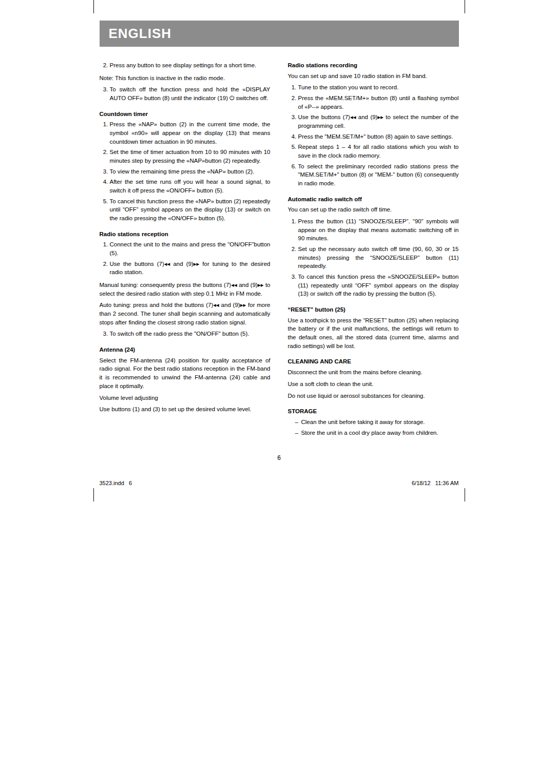ENGLISH
Press any button to see display settings for a short time.
Note: This function is inactive in the radio mode.
To switch off the function press and hold the «DISPLAY AUTO OFF» button (8) until the indicator (19) ⏻ switches off.
Countdown timer
Press the «NAP» button (2) in the current time mode, the symbol «n90» will appear on the display (13) that means countdown timer actuation in 90 minutes.
Set the time of timer actuation from 10 to 90 minutes with 10 minutes step by pressing the «NAP»button (2) repeatedly.
To view the remaining time press the «NAP» button (2).
After the set time runs off you will hear a sound signal, to switch it off press the «ON/OFF» button (5).
To cancel this function press the «NAP» button (2) repeatedly until “OFF” symbol appears on the display (13) or switch on the radio pressing the «ON/OFF» button (5).
Radio stations reception
Connect the unit to the mains and press the “ON/OFF”button (5).
Use the buttons (7)◂◂ and (9)▸▸ for tuning to the desired radio station.
Manual tuning: consequently press the buttons (7)◂◂ and (9)▸▸ to select the desired radio station with step 0.1 MHz in FM mode.
Auto tuning: press and hold the buttons (7)◂◂ and (9)▸▸ for more than 2 second. The tuner shall begin scanning and automatically stops after finding the closest strong radio station signal.
To switch off the radio press the "ON/OFF" button (5).
Antenna (24)
Select the FM-antenna (24) position for quality acceptance of radio signal. For the best radio stations reception in the FM-band it is recommended to unwind the FM-antenna (24) cable and place it optimally.
Volume level adjusting
Use buttons (1) and (3) to set up the desired volume level.
Radio stations recording
You can set up and save 10 radio station in FM band.
Tune to the station you want to record.
Press the «MEM.SET/M+» button (8) until a flashing symbol of «P--» appears.
Use the buttons (7)◂◂ and (9)▸▸ to select the number of the programming cell.
Press the "MEM.SET/M+" button (8) again to save settings.
Repeat steps 1 – 4 for all radio stations which you wish to save in the clock radio memory.
To select the preliminary recorded radio stations press the "MEM.SET/M+" button (8) or "MEM-" button (6) consequently in radio mode.
Automatic radio switch off
You can set up the radio switch off time.
Press the button (11) “SNOOZE/SLEEP”. “90” symbols will appear on the display that means automatic switching off in 90 minutes.
Set up the necessary auto switch off time (90, 60, 30 or 15 minutes) pressing the “SNOOZE/SLEEP” button (11) repeatedly.
To cancel this function press the «SNOOZE/SLEEP» button (11) repeatedly until “OFF” symbol appears on the display (13) or switch off the radio by pressing the button (5).
“RESET” button (25)
Use a toothpick to press the “RESET” button (25) when replacing the battery or if the unit malfunctions, the settings will return to the default ones, all the stored data (current time, alarms and radio settings) will be lost.
CLEANING AND CARE
Disconnect the unit from the mains before cleaning.
Use a soft cloth to clean the unit.
Do not use liquid or aerosol substances for cleaning.
STORAGE
Clean the unit before taking it away for storage.
Store the unit in a cool dry place away from children.
6
3523.indd 6 6/18/12 11:36 AM